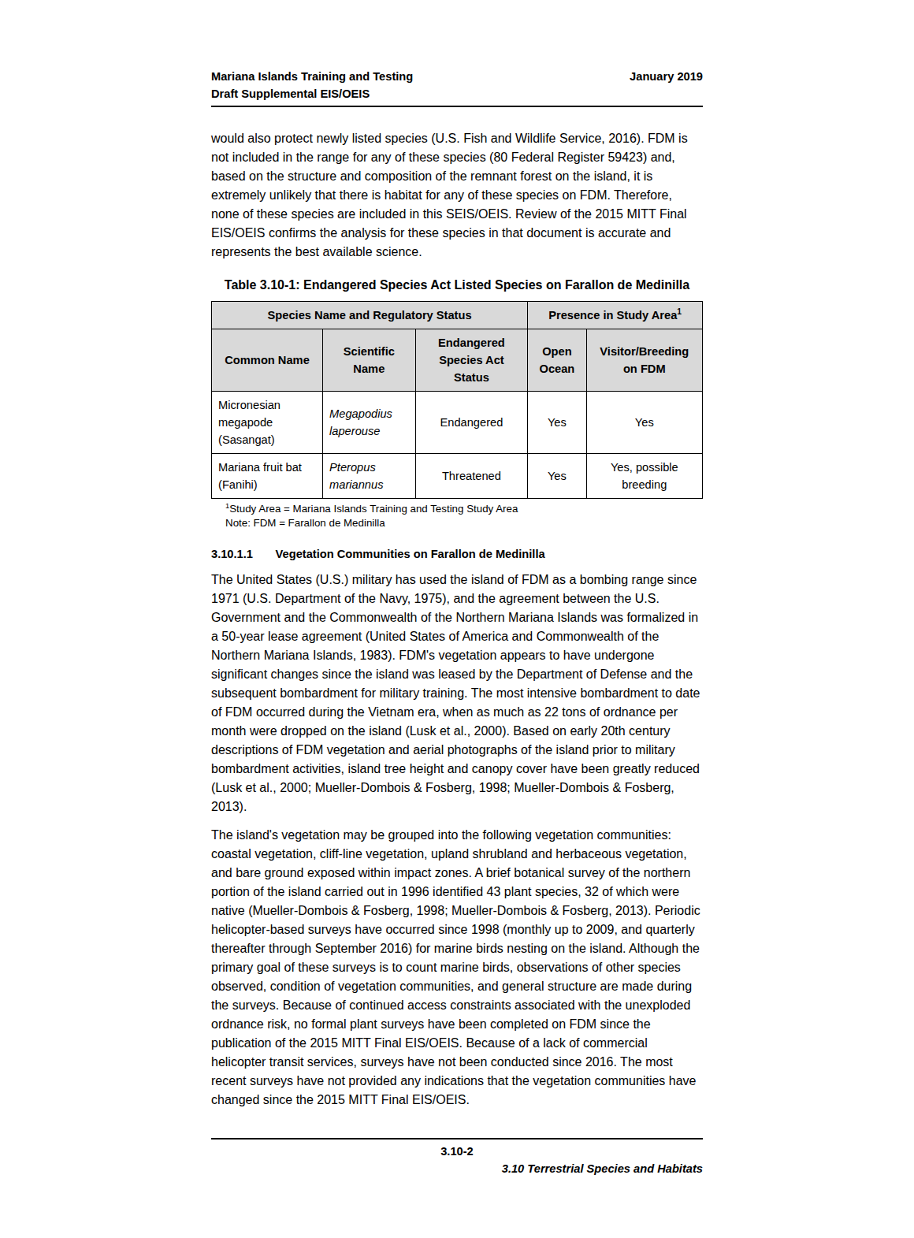Mariana Islands Training and Testing
Draft Supplemental EIS/OEIS
January 2019
would also protect newly listed species (U.S. Fish and Wildlife Service, 2016). FDM is not included in the range for any of these species (80 Federal Register 59423) and, based on the structure and composition of the remnant forest on the island, it is extremely unlikely that there is habitat for any of these species on FDM. Therefore, none of these species are included in this SEIS/OEIS. Review of the 2015 MITT Final EIS/OEIS confirms the analysis for these species in that document is accurate and represents the best available science.
Table 3.10-1: Endangered Species Act Listed Species on Farallon de Medinilla
| Species Name and Regulatory Status | Presence in Study Area 1 |
| --- | --- |
| Common Name | Scientific Name | Endangered Species Act Status | Open Ocean | Visitor/Breeding on FDM |
| Micronesian megapode (Sasangat) | Megapodius laperouse | Endangered | Yes | Yes |
| Mariana fruit bat (Fanihi) | Pteropus mariannus | Threatened | Yes | Yes, possible breeding |
1Study Area = Mariana Islands Training and Testing Study Area
Note: FDM = Farallon de Medinilla
3.10.1.1 Vegetation Communities on Farallon de Medinilla
The United States (U.S.) military has used the island of FDM as a bombing range since 1971 (U.S. Department of the Navy, 1975), and the agreement between the U.S. Government and the Commonwealth of the Northern Mariana Islands was formalized in a 50-year lease agreement (United States of America and Commonwealth of the Northern Mariana Islands, 1983). FDM's vegetation appears to have undergone significant changes since the island was leased by the Department of Defense and the subsequent bombardment for military training. The most intensive bombardment to date of FDM occurred during the Vietnam era, when as much as 22 tons of ordnance per month were dropped on the island (Lusk et al., 2000). Based on early 20th century descriptions of FDM vegetation and aerial photographs of the island prior to military bombardment activities, island tree height and canopy cover have been greatly reduced (Lusk et al., 2000; Mueller-Dombois & Fosberg, 1998; Mueller-Dombois & Fosberg, 2013).
The island's vegetation may be grouped into the following vegetation communities: coastal vegetation, cliff-line vegetation, upland shrubland and herbaceous vegetation, and bare ground exposed within impact zones. A brief botanical survey of the northern portion of the island carried out in 1996 identified 43 plant species, 32 of which were native (Mueller-Dombois & Fosberg, 1998; Mueller-Dombois & Fosberg, 2013). Periodic helicopter-based surveys have occurred since 1998 (monthly up to 2009, and quarterly thereafter through September 2016) for marine birds nesting on the island. Although the primary goal of these surveys is to count marine birds, observations of other species observed, condition of vegetation communities, and general structure are made during the surveys. Because of continued access constraints associated with the unexploded ordnance risk, no formal plant surveys have been completed on FDM since the publication of the 2015 MITT Final EIS/OEIS. Because of a lack of commercial helicopter transit services, surveys have not been conducted since 2016. The most recent surveys have not provided any indications that the vegetation communities have changed since the 2015 MITT Final EIS/OEIS.
3.10-2
3.10 Terrestrial Species and Habitats